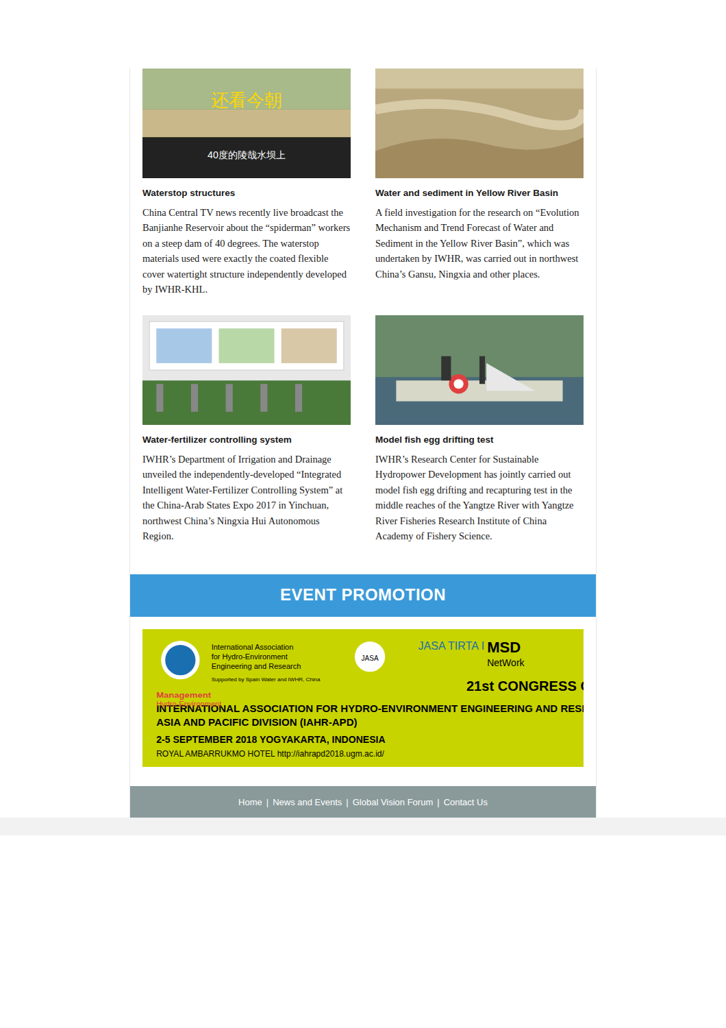| Waterstop structures China Central TV news recently live broadcast the Banjianhe Reservoir about the “spiderman” workers on a steep dam of 40 degrees. The waterstop materials used were exactly the coated flexible cover watertight structure independently developed by IWHR-KHL. | Water and sediment in Yellow River Basin A field investigation for the research on “Evolution Mechanism and Trend Forecast of Water and Sediment in the Yellow River Basin”, which was undertaken by IWHR, was carried out in northwest China’s Gansu, Ningxia and other places. |
| Water-fertilizer controlling system IWHR’s Department of Irrigation and Drainage unveiled the independently-developed “Integrated Intelligent Water-Fertilizer Controlling System” at the China-Arab States Expo 2017 in Yinchuan, northwest China’s Ningxia Hui Autonomous Region. | Model fish egg drifting test IWHR’s Research Center for Sustainable Hydropower Development has jointly carried out model fish egg drifting and recapturing test in the middle reaches of the Yangtze River with Yangtze River Fisheries Research Institute of China Academy of Fishery Science. |
EVENT PROMOTION
Home|News and Events|Global Vision Forum|Contact Us